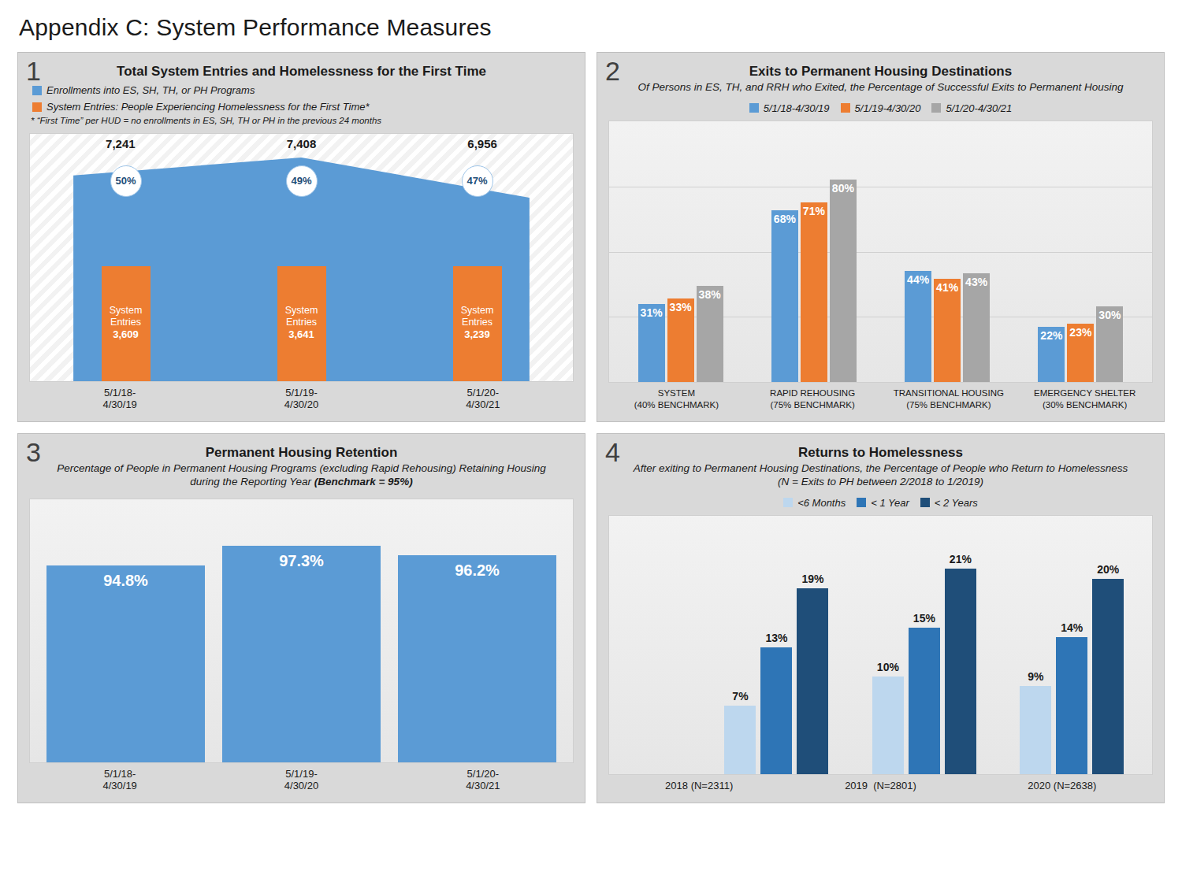Appendix C: System Performance Measures
1
Total System Entries and Homelessness for the First Time
Enrollments into ES, SH, TH, or PH Programs
System Entries: People Experiencing Homelessness for the First Time*
* “First Time” per HUD = no enrollments in ES, SH, TH or PH in the previous 24 months
7,2417,4086,956
50%
System Entries 3,609
49%
System Entries 3,641
47%
System Entries 3,239
5/1/18-
4/30/19 5/1/19-
4/30/20 5/1/20-
4/30/21
2
Exits to Permanent Housing Destinations
Of Persons in ES, TH, and RRH who Exited, the Percentage of Successful Exits to Permanent Housing
5/1/18-4/30/19 5/1/19-4/30/20 5/1/20-4/30/21
31%
33%
38%
68%
71%
80%
44%
41%
43%
22%
23%
30%
System
(40% Benchmark) Rapid Rehousing
(75% Benchmark) Transitional Housing
(75% Benchmark) Emergency Shelter
(30% Benchmark)
3
Permanent Housing Retention
Percentage of People in Permanent Housing Programs (excluding Rapid Rehousing) Retaining Housing during the Reporting Year (Benchmark = 95%)
94.8%
97.3%
96.2%
5/1/18-
4/30/19 5/1/19-
4/30/20 5/1/20-
4/30/21
4
Returns to Homelessness
After exiting to Permanent Housing Destinations, the Percentage of People who Return to Homelessness
(N = Exits to PH between 2/2018 to 1/2019)
<6 Months < 1 Year < 2 Years
7%
13%
19%
10%
15%
21%
9%
14%
20%
2018 (N=2311) 2019 (N=2801) 2020 (N=2638)